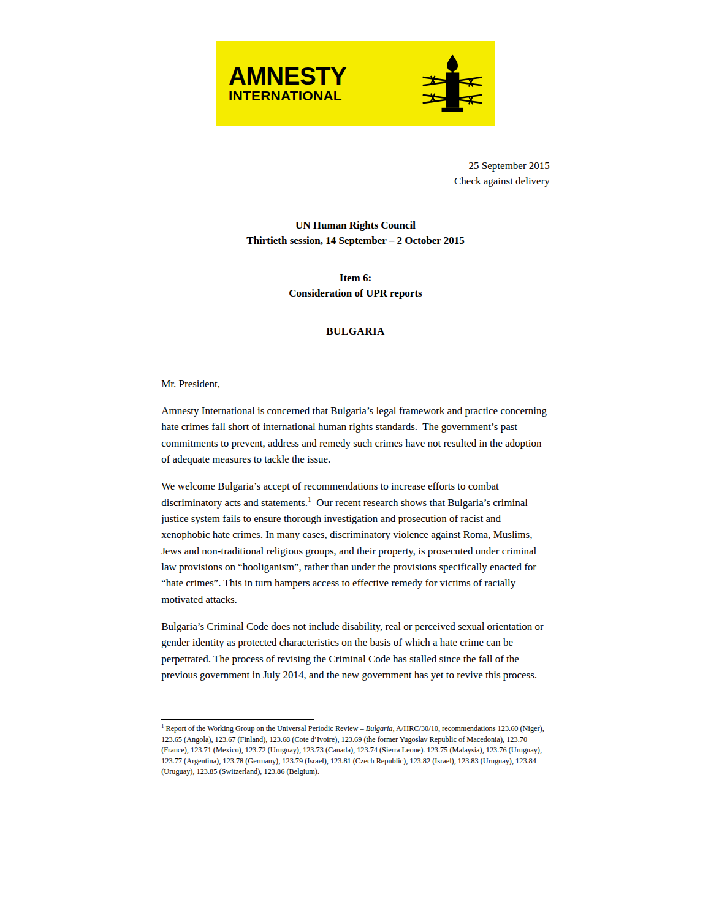AMNESTY
INTERNATIONAL
25 September 2015
Check against delivery
UN Human Rights Council
Thirtieth session, 14 September – 2 October 2015
Item 6:
Consideration of UPR reports
BULGARIA
Mr. President,
Amnesty International is concerned that Bulgaria’s legal framework and practice concerning hate crimes fall short of international human rights standards. The government’s past commitments to prevent, address and remedy such crimes have not resulted in the adoption of adequate measures to tackle the issue.
We welcome Bulgaria’s accept of recommendations to increase efforts to combat discriminatory acts and statements.1 Our recent research shows that Bulgaria’s criminal justice system fails to ensure thorough investigation and prosecution of racist and xenophobic hate crimes. In many cases, discriminatory violence against Roma, Muslims, Jews and non-traditional religious groups, and their property, is prosecuted under criminal law provisions on “hooliganism”, rather than under the provisions specifically enacted for “hate crimes”. This in turn hampers access to effective remedy for victims of racially motivated attacks.
Bulgaria’s Criminal Code does not include disability, real or perceived sexual orientation or gender identity as protected characteristics on the basis of which a hate crime can be perpetrated. The process of revising the Criminal Code has stalled since the fall of the previous government in July 2014, and the new government has yet to revive this process.
1 Report of the Working Group on the Universal Periodic Review – Bulgaria, A/HRC/30/10, recommendations 123.60 (Niger), 123.65 (Angola), 123.67 (Finland), 123.68 (Cote d’Ivoire), 123.69 (the former Yugoslav Republic of Macedonia), 123.70 (France), 123.71 (Mexico), 123.72 (Uruguay), 123.73 (Canada), 123.74 (Sierra Leone). 123.75 (Malaysia), 123.76 (Uruguay), 123.77 (Argentina), 123.78 (Germany), 123.79 (Israel), 123.81 (Czech Republic), 123.82 (Israel), 123.83 (Uruguay), 123.84 (Uruguay), 123.85 (Switzerland), 123.86 (Belgium).